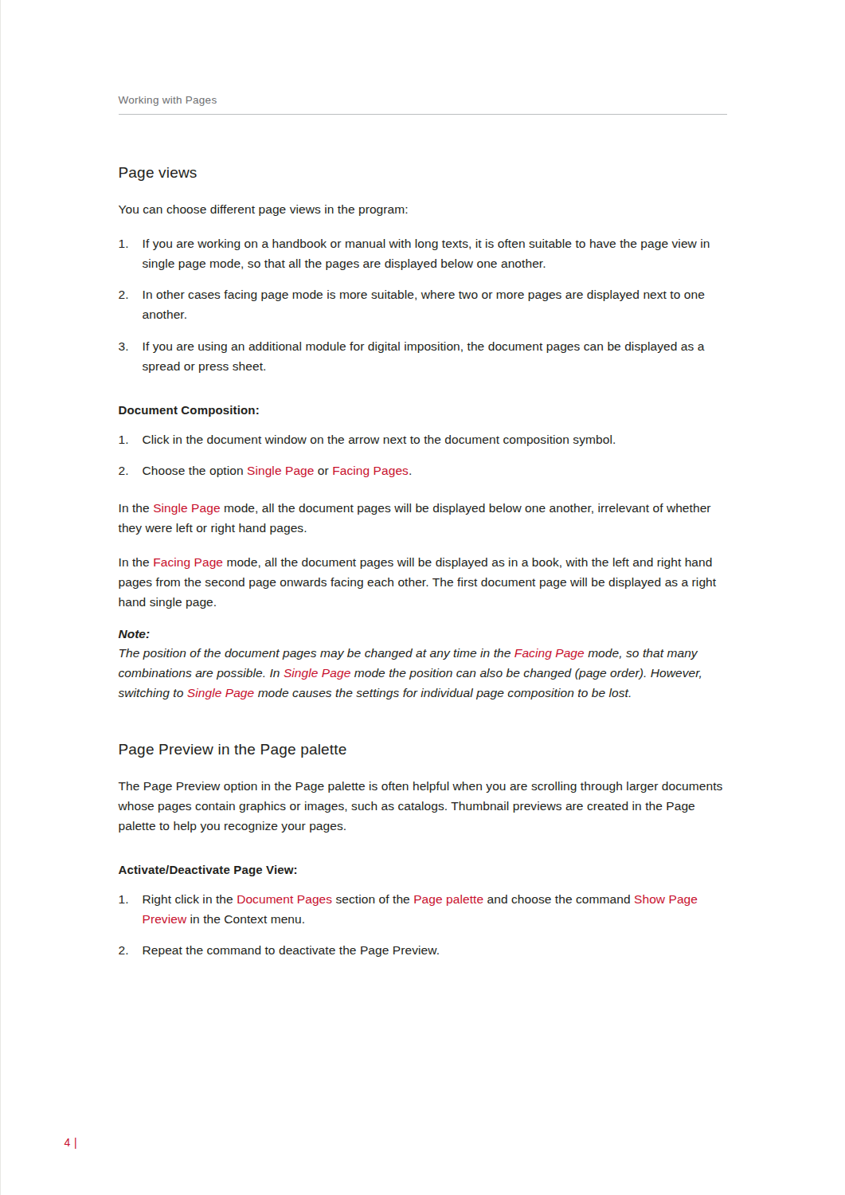Working with Pages
Page views
You can choose different page views in the program:
If you are working on a handbook or manual with long texts, it is often suitable to have the page view in single page mode, so that all the pages are displayed below one another.
In other cases facing page mode is more suitable, where two or more pages are displayed next to one another.
If you are using an additional module for digital imposition, the document pages can be displayed as a spread or press sheet.
Document Composition:
Click in the document window on the arrow next to the document composition symbol.
Choose the option Single Page or Facing Pages.
In the Single Page mode, all the document pages will be displayed below one another, irrelevant of whether they were left or right hand pages.
In the Facing Page mode, all the document pages will be displayed as in a book, with the left and right hand pages from the second page onwards facing each other. The first document page will be displayed as a right hand single page.
Note:
The position of the document pages may be changed at any time in the Facing Page mode, so that many combinations are possible. In Single Page mode the position can also be changed (page order). However, switching to Single Page mode causes the settings for individual page composition to be lost.
Page Preview in the Page palette
The Page Preview option in the Page palette is often helpful when you are scrolling through larger documents whose pages contain graphics or images, such as catalogs. Thumbnail previews are created in the Page palette to help you recognize your pages.
Activate/Deactivate Page View:
Right click in the Document Pages section of the Page palette and choose the command Show Page Preview in the Context menu.
Repeat the command to deactivate the Page Preview.
4|